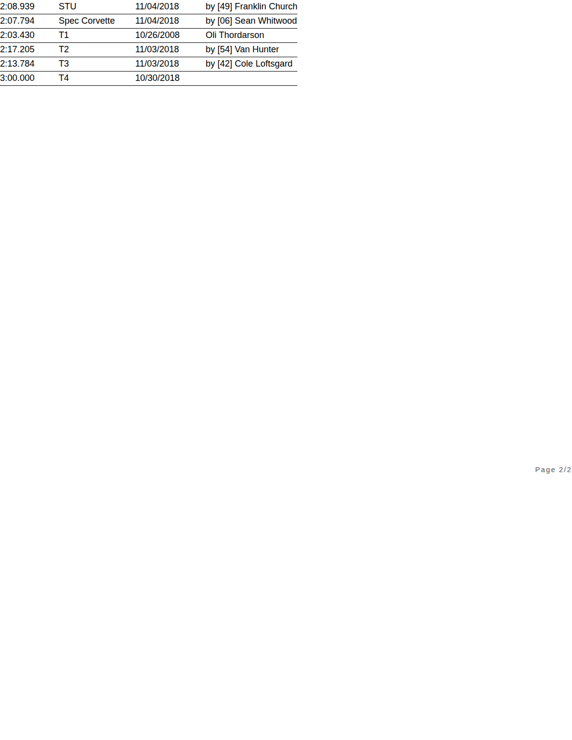| 2:08.939 | STU | 11/04/2018 | by [49] Franklin Church |
| 2:07.794 | Spec Corvette | 11/04/2018 | by [06] Sean Whitwood |
| 2:03.430 | T1 | 10/26/2008 | Oli Thordarson |
| 2:17.205 | T2 | 11/03/2018 | by [54] Van Hunter |
| 2:13.784 | T3 | 11/03/2018 | by [42] Cole Loftsgard |
| 3:00.000 | T4 | 10/30/2018 | |
Page 2/2